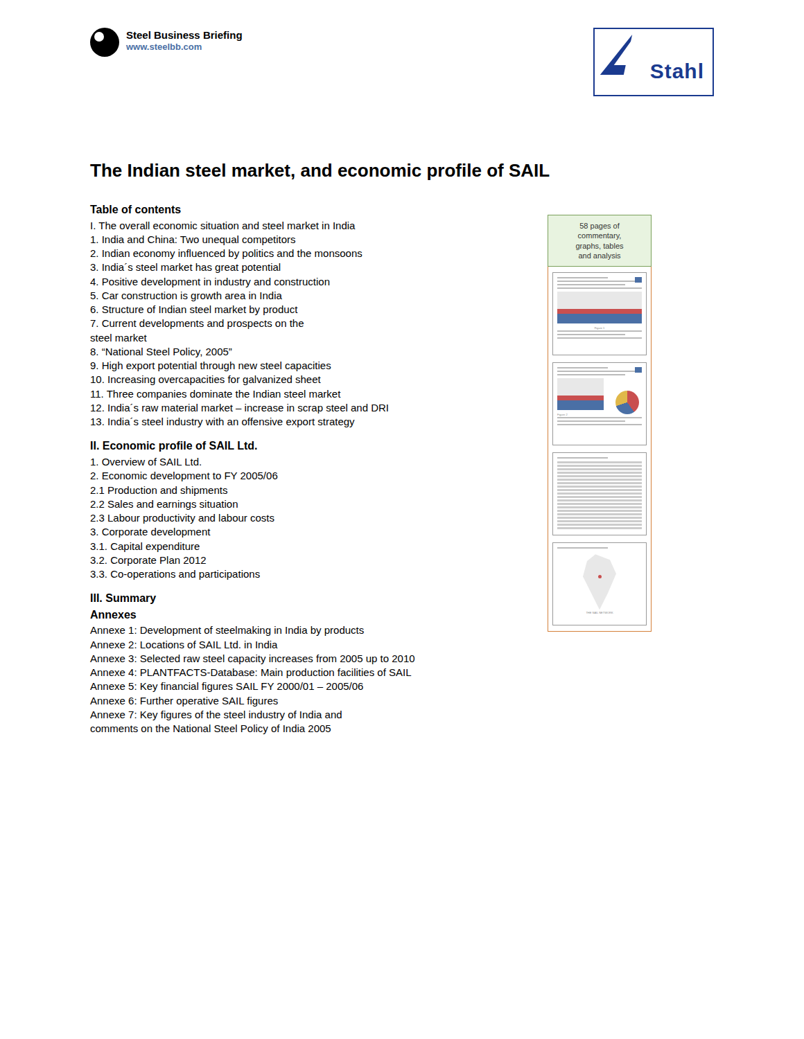Steel Business Briefing
www.steelbb.com
Stahl
The Indian steel market, and economic profile of SAIL
Table of contents
I. The overall economic situation and steel market in India
1. India and China: Two unequal competitors
2. Indian economy influenced by politics and the monsoons
3. India´s steel market has great potential
4. Positive development in industry and construction
5. Car construction is growth area in India
6. Structure of Indian steel market by product
7. Current developments and prospects on the
steel market
8. “National Steel Policy, 2005”
9. High export potential through new steel capacities
10. Increasing overcapacities for galvanized sheet
11. Three companies dominate the Indian steel market
12. India´s raw material market – increase in scrap steel and DRI
13. India´s steel industry with an offensive export strategy
II. Economic profile of SAIL Ltd.
1. Overview of SAIL Ltd.
2. Economic development to FY 2005/06
2.1 Production and shipments
2.2 Sales and earnings situation
2.3 Labour productivity and labour costs
3. Corporate development
3.1. Capital expenditure
3.2. Corporate Plan 2012
3.3. Co-operations and participations
III. Summary
Annexes
Annexe 1: Development of steelmaking in India by products
Annexe 2: Locations of SAIL Ltd. in India
Annexe 3: Selected raw steel capacity increases from 2005 up to 2010
Annexe 4: PLANTFACTS-Database: Main production facilities of SAIL
Annexe 5: Key financial figures SAIL FY 2000/01 – 2005/06
Annexe 6: Further operative SAIL figures
Annexe 7: Key figures of the steel industry of India and
comments on the National Steel Policy of India 2005
58 pages of
commentary,
graphs, tables
and analysis
Figure 1
Figure 2
THE SAIL NETWORK